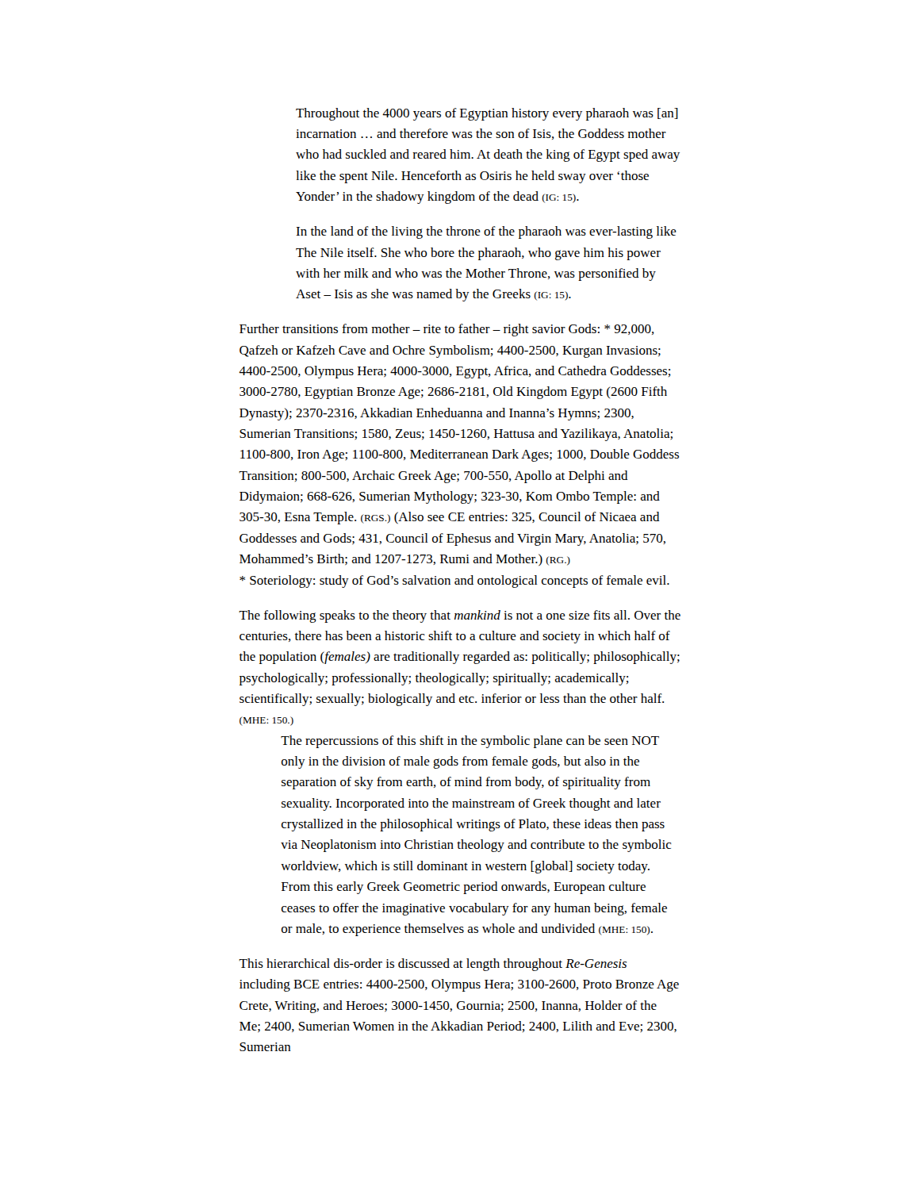Throughout the 4000 years of Egyptian history every pharaoh was [an] incarnation … and therefore was the son of Isis, the Goddess mother who had suckled and reared him. At death the king of Egypt sped away like the spent Nile. Henceforth as Osiris he held sway over ‘those Yonder’ in the shadowy kingdom of the dead (IG: 15).
In the land of the living the throne of the pharaoh was ever-lasting like The Nile itself. She who bore the pharaoh, who gave him his power with her milk and who was the Mother Throne, was personified by Aset – Isis as she was named by the Greeks (IG: 15).
Further transitions from mother – rite to father – right savior Gods: * 92,000, Qafzeh or Kafzeh Cave and Ochre Symbolism; 4400-2500, Kurgan Invasions; 4400-2500, Olympus Hera; 4000-3000, Egypt, Africa, and Cathedra Goddesses; 3000-2780, Egyptian Bronze Age; 2686-2181, Old Kingdom Egypt (2600 Fifth Dynasty); 2370-2316, Akkadian Enheduanna and Inanna’s Hymns; 2300, Sumerian Transitions; 1580, Zeus; 1450-1260, Hattusa and Yazilikaya, Anatolia; 1100-800, Iron Age; 1100-800, Mediterranean Dark Ages; 1000, Double Goddess Transition; 800-500, Archaic Greek Age; 700-550, Apollo at Delphi and Didymaion; 668-626, Sumerian Mythology; 323-30, Kom Ombo Temple: and 305-30, Esna Temple. (RGS.) (Also see CE entries: 325, Council of Nicaea and Goddesses and Gods; 431, Council of Ephesus and Virgin Mary, Anatolia; 570, Mohammed’s Birth; and 1207-1273, Rumi and Mother.) (RG.)
* Soteriology: study of God’s salvation and ontological concepts of female evil.
The following speaks to the theory that mankind is not a one size fits all. Over the centuries, there has been a historic shift to a culture and society in which half of the population (females) are traditionally regarded as: politically; philosophically; psychologically; professionally; theologically; spiritually; academically; scientifically; sexually; biologically and etc. inferior or less than the other half. (MHE: 150.)
The repercussions of this shift in the symbolic plane can be seen NOT only in the division of male gods from female gods, but also in the separation of sky from earth, of mind from body, of spirituality from sexuality. Incorporated into the mainstream of Greek thought and later crystallized in the philosophical writings of Plato, these ideas then pass via Neoplatonism into Christian theology and contribute to the symbolic worldview, which is still dominant in western [global] society today. From this early Greek Geometric period onwards, European culture ceases to offer the imaginative vocabulary for any human being, female or male, to experience themselves as whole and undivided (MHE: 150).
This hierarchical dis-order is discussed at length throughout Re-Genesis including BCE entries: 4400-2500, Olympus Hera; 3100-2600, Proto Bronze Age Crete, Writing, and Heroes; 3000-1450, Gournia; 2500, Inanna, Holder of the Me; 2400, Sumerian Women in the Akkadian Period; 2400, Lilith and Eve; 2300, Sumerian